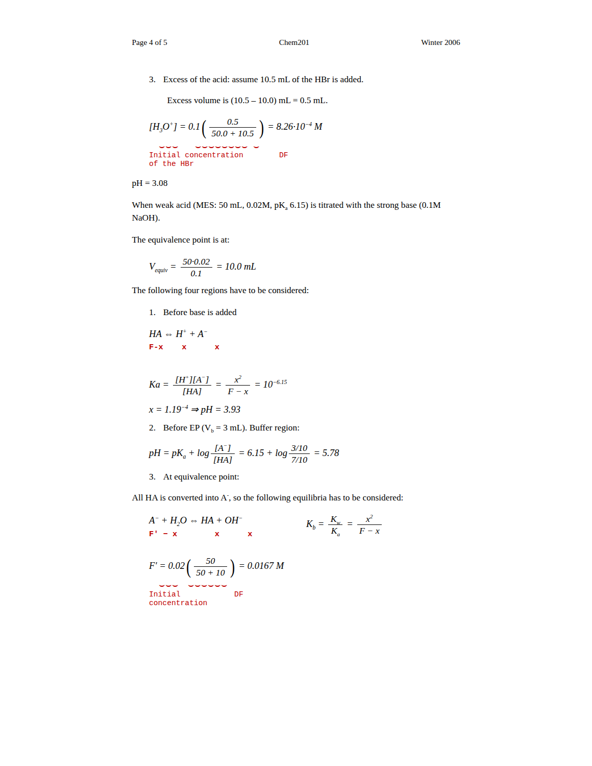Page 4 of 5
Chem201
Winter 2006
3.
Excess of the acid: assume 10.5 mL of the HBr is added.
Excess volume is (10.5 – 10.0) mL = 0.5 mL.
[H3O+] = 0.1(0.550.0 + 10.5) = 8.26·10−4 M
⌣⌣⌣ ⌣⌣⌣⌣⌣⌣⌣⌣ ⌣
Initial concentration DF of the HBr
pH = 3.08
When weak acid (MES: 50 mL, 0.02M, pKa 6.15) is titrated with the strong base (0.1M NaOH).
The equivalence point is at:
Vequiv = 50·0.020.1 = 10.0 mL
The following four regions have to be considered:
1.
Before base is added
HA ⇔ H+ + A−
F-x x x
Ka = [H+][A−][HA] = x2 F − x = 10−6.15
x = 1.19−4 ⇒ pH = 3.93
2.
Before EP (Vb = 3 mL). Buffer region:
pH = pKa + log[A−][HA] = 6.15 + log3/107/10 = 5.78
3.
At equivalence point:
All HA is converted into A-, so the following equilibria has to be considered:
A− + H2O ⇔ HA + OH−
F' − x x x
Kb = Kw Ka = x2 F − x
F′ = 0.02(5050 + 10) = 0.0167 M
⌣⌣⌣ ⌣⌣⌣⌣⌣⌣
Initial DF concentration